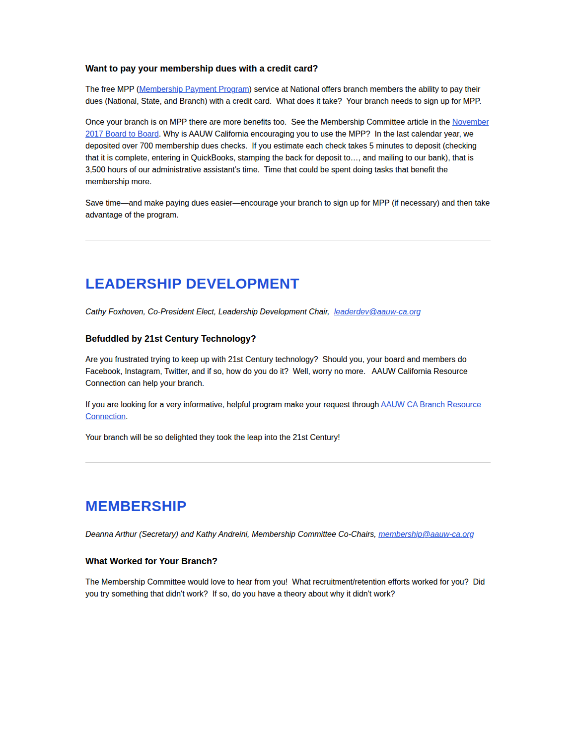Want to pay your membership dues with a credit card?
The free MPP (Membership Payment Program) service at National offers branch members the ability to pay their dues (National, State, and Branch) with a credit card. What does it take? Your branch needs to sign up for MPP.
Once your branch is on MPP there are more benefits too. See the Membership Committee article in the November 2017 Board to Board. Why is AAUW California encouraging you to use the MPP? In the last calendar year, we deposited over 700 membership dues checks. If you estimate each check takes 5 minutes to deposit (checking that it is complete, entering in QuickBooks, stamping the back for deposit to…, and mailing to our bank), that is 3,500 hours of our administrative assistant’s time. Time that could be spent doing tasks that benefit the membership more.
Save time—and make paying dues easier—encourage your branch to sign up for MPP (if necessary) and then take advantage of the program.
LEADERSHIP DEVELOPMENT
Cathy Foxhoven, Co-President Elect, Leadership Development Chair, leaderdev@aauw-ca.org
Befuddled by 21st Century Technology?
Are you frustrated trying to keep up with 21st Century technology? Should you, your board and members do Facebook, Instagram, Twitter, and if so, how do you do it? Well, worry no more. AAUW California Resource Connection can help your branch.
If you are looking for a very informative, helpful program make your request through AAUW CA Branch Resource Connection.
Your branch will be so delighted they took the leap into the 21st Century!
MEMBERSHIP
Deanna Arthur (Secretary) and Kathy Andreini, Membership Committee Co-Chairs, membership@aauw-ca.org
What Worked for Your Branch?
The Membership Committee would love to hear from you! What recruitment/retention efforts worked for you? Did you try something that didn't work? If so, do you have a theory about why it didn't work?